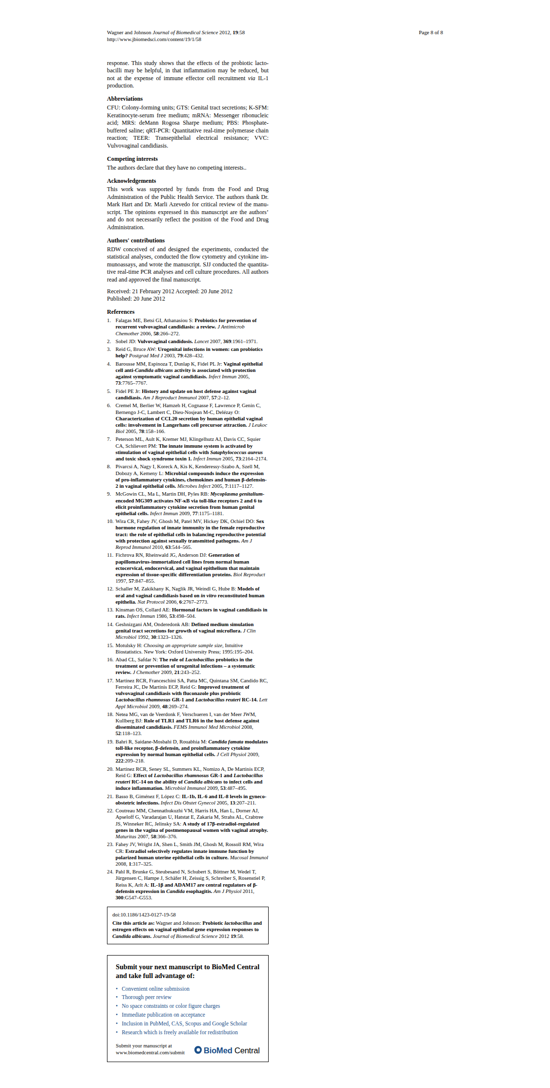Wagner and Johnson Journal of Biomedical Science 2012, 19:58
http://www.jbiomedsci.com/content/19/1/58
Page 8 of 8
response. This study shows that the effects of the probiotic lactobacilli may be helpful, in that inflammation may be reduced, but not at the expense of immune effector cell recruitment via IL-1 production.
Abbreviations
CFU: Colony-forming units; GTS: Genital tract secretions; K-SFM: Keratinocyte-serum free medium; mRNA: Messenger ribonucleic acid; MRS: deMann Rogosa Sharpe medium; PBS: Phosphate-buffered saline; qRT-PCR: Quantitative real-time polymerase chain reaction; TEER: Transepithelial electrical resistance; VVC: Vulvovaginal candidiasis.
Competing interests
The authors declare that they have no competing interests..
Acknowledgements
This work was supported by funds from the Food and Drug Administration of the Public Health Service. The authors thank Dr. Mark Hart and Dr. Marli Azevedo for critical review of the manuscript. The opinions expressed in this manuscript are the authors’ and do not necessarily reflect the position of the Food and Drug Administration.
Authors' contributions
RDW conceived of and designed the experiments, conducted the statistical analyses, conducted the flow cytometry and cytokine immunoassays, and wrote the manuscript. SJJ conducted the quantitative real-time PCR analyses and cell culture procedures. All authors read and approved the final manuscript.
Received: 21 February 2012 Accepted: 20 June 2012
Published: 20 June 2012
References
Falagas ME, Betsi GI, Athanasiou S: Probiotics for prevention of recurrent vulvovaginal candidiasis: a review. J Antimicrob Chemother 2006, 58:266–272.
Sobel JD: Vulvovaginal candidosis. Lancet 2007, 369:1961–1971.
Reid G, Bruce AW: Urogenital infections in women: can probiotics help? Postgrad Med J 2003, 79:428–432.
Barousse MM, Espinoza T, Dunlap K, Fidel PL Jr: Vaginal epithelial cell anti-Candida albicans activity is associated with protection against symptomatic vaginal candidiasis. Infect Immun 2005, 73:7765–7767.
Fidel PE Jr: History and update on host defense against vaginal candidiasis. Am J Reproduct Immunol 2007, 57:2–12.
Cremel M, Berlier W, Hamzeh H, Cognasse F, Lawrence P, Genin C, Bernengo J-C, Lambert C, Dieu-Nosjean M-C, Delézay O: Characterization of CCL20 secretion by human epithelial vaginal cells: involvement in Langerhans cell precursor attraction. J Leukoc Biol 2005, 78:158–166.
Peterson ML, Ault K, Kremer MJ, Klingelhutz AJ, Davis CC, Squier CA, Schlievert PM: The innate immune system is activated by stimulation of vaginal epithelial cells with Sataphylococcus aureus and toxic shock syndrome toxin 1. Infect Immun 2005, 73:2164–2174.
Pivarcsi A, Nagy I, Koreck A, Kis K, Kenderessy-Szabo A, Szell M, Dobozy A, Kemeny L: Microbial compounds induce the expression of pro-inflammatory cytokines, chemokines and human β-defensin-2 in vaginal epithelial cells. Microbes Infect 2005, 7:1117–1127.
McGowin CL, Ma L, Martin DH, Pyles RB: Mycoplasma genitalium-encoded MG309 activates NF-κB via toll-like receptors 2 and 6 to elicit proinflammatory cytokine secretion from human genital epithelial cells. Infect Immun 2009, 77:1175–1181.
Wira CR, Fahey JV, Ghosh M, Patel MV, Hickey DK, Ochiel DO: Sex hormone regulation of innate immunity in the female reproductive tract: the role of epithelial cells in balancing reproductive potential with protection against sexually transmitted pathogens. Am J Reprod Immunol 2010, 63:544–565.
Fichrova RN, Rheinwald JG, Anderson DJ: Generation of papillomavirus-immortalized cell lines from normal human ectocervical, endocervical, and vaginal epithelium that maintain expression of tissue-specific differentiation proteins. Biol Reproduct 1997, 57:847–855.
Schaller M, Zakikhany K, Naglik JR, Weindl G, Hube B: Models of oral and vaginal candidiasis based on in vitro reconstituted human epithelia. Nat Protocol 2006, 6:2767–2773.
Kinsman OS, Collard AE: Hormonal factors in vaginal candidiasis in rats. Infect Immun 1986, 53:498–504.
Geshnizgani AM, Onderedonk AB: Defined medium simulation genital tract secretions for growth of vaginal microflora. J Clin Microbiol 1992, 30:1323–1326.
Motulsky H: Choosing an appropriate sample size, Intuitive Biostatistics. New York: Oxford University Press; 1995:195–204.
Abad CL, Safdar N: The role of Lactobacillus probiotics in the treatment or prevention of urogenital infections – a systematic review. J Chemother 2009, 21:243–252.
Martinez RCR, Franceschini SA, Patta MC, Quintana SM, Candido RC, Ferreira JC, De Martinis ECP, Reid G: Improved treatment of vulvovaginal candidiasis with fluconazole plus probiotic Lactobacillus rhamnosus GR-1 and Lactobacillus reuteri RC-14. Lett Appl Microbiol 2009, 48:269–274.
Netea MG, van de Veerdonk F, Verschueren I, van der Meer JWM, Kullberg BJ: Role of TLR1 and TLR6 in the host defense against disseminated candidiasis. FEMS Immunol Med Microbiol 2008, 52:118–123.
Bahri R, Saidane-Mosbahi D, Rouabhia M: Candida famata modulates toll-like receptor, β-defensin, and proinflammatory cytokine expression by normal human epithelial cells. J Cell Physiol 2009, 222:209–218.
Martinez RCR, Seney SL, Summers KL, Nomizo A, De Martinis ECP, Reid G: Effect of Lactobacillus rhamnosus GR-1 and Lactobacillus reuteri RC-14 on the ability of Candida albicans to infect cells and induce inflammation. Microbiol Immunol 2009, 53:487–495.
Basso B, Giménez F, López C: IL-1b, IL-6 and IL-8 levels in gyneco-obstetric infections. Infect Dis Obstet Gynecol 2005, 13:207–211.
Coutreau MM, Chennathukuzhi VM, Harris HA, Han L, Dorner AJ, Apseloff G, Varadarajan U, Hatstat E, Zakaria M, Strahs AL, Crabtree JS, Winneker RC, Jelinsky SA: A study of 17β-estradiol-regulated genes in the vagina of postmenopausal women with vaginal atrophy. Maturitas 2007, 58:366–376.
Fahey JV, Wright JA, Shen L, Smith JM, Ghosh M, Rossoll RM, Wira CR: Estradiol selectively regulates innate immune function by polarized human uterine epithelial cells in culture. Mucosal Immunol 2008, 1:317–325.
Pahl R, Brunke G, Steubesand N, Schubert S, Böttner M, Wedel T, Jürgensen C, Hampe J, Schäfer H, Zeissig S, Schreiber S, Rosenstiel P, Reiss K, Arlt A: IL-1β and ADAM17 are central regulators of β-defensin expression in Candida esophagitis. Am J Physiol 2011, 300:G547–G553.
doi:10.1186/1423-0127-19-58
Cite this article as: Wagner and Johnson: Probiotic lactobacillus and estrogen effects on vaginal epithelial gene expression responses to Candida albicans. Journal of Biomedical Science 2012 19:58.
Submit your next manuscript to BioMed Central
and take full advantage of:
Convenient online submission
Thorough peer review
No space constraints or color figure charges
Immediate publication on acceptance
Inclusion in PubMed, CAS, Scopus and Google Scholar
Research which is freely available for redistribution
Submit your manuscript at
www.biomedcentral.com/submit
BioMed Central